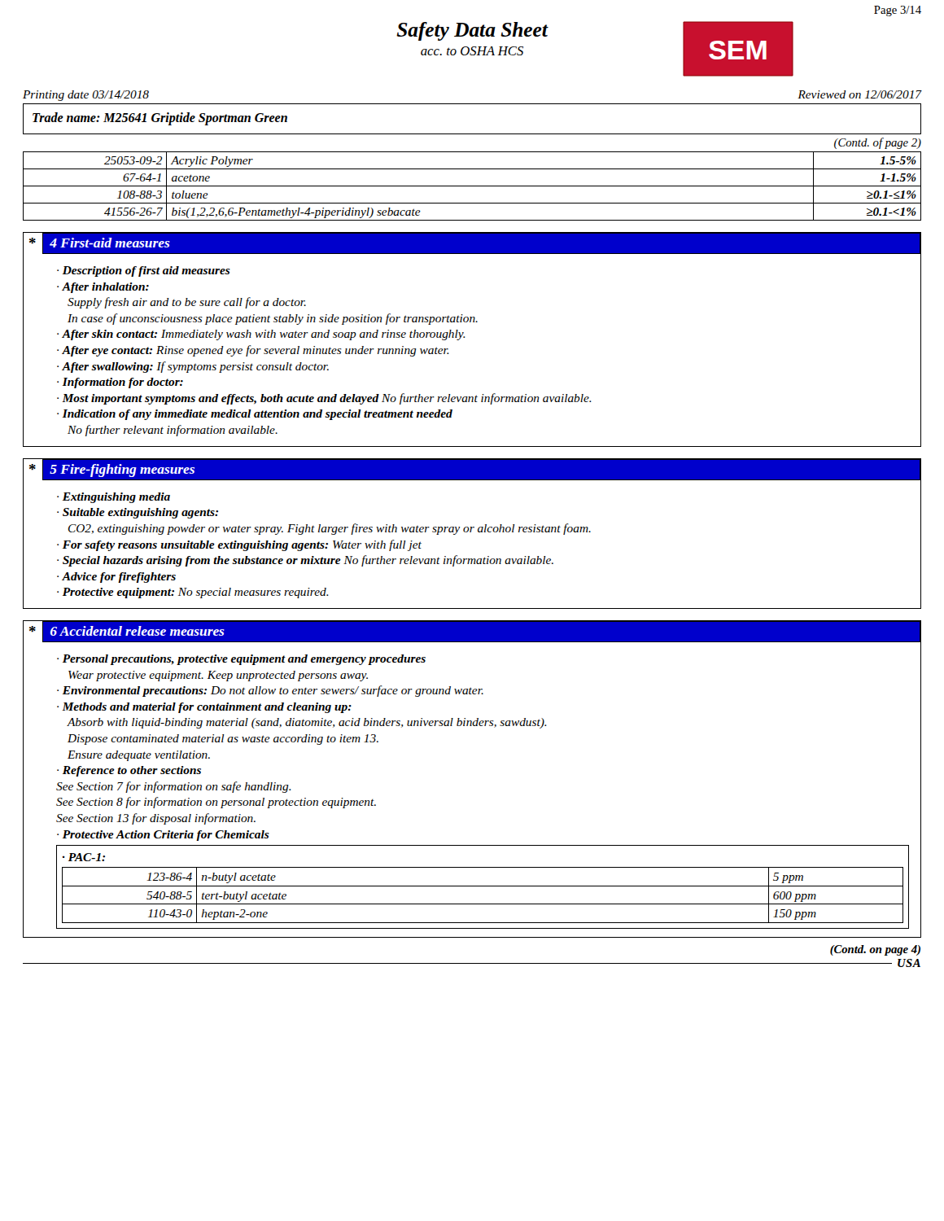Page 3/14
Safety Data Sheet
acc. to OSHA HCS
SEM
Printing date 03/14/2018 Reviewed on 12/06/2017
Trade name: M25641 Griptide Sportman Green
(Contd. of page 2)
| 25053-09-2 | Acrylic Polymer | 1.5-5% |
| 67-64-1 | acetone | 1-1.5% |
| 108-88-3 | toluene | ≥0.1-≤1% |
| 41556-26-7 | bis(1,2,2,6,6-Pentamethyl-4-piperidinyl) sebacate | ≥0.1-<1% |
*
4 First-aid measures
· Description of first aid measures
· After inhalation:
Supply fresh air and to be sure call for a doctor.
In case of unconsciousness place patient stably in side position for transportation.
· After skin contact: Immediately wash with water and soap and rinse thoroughly.
· After eye contact: Rinse opened eye for several minutes under running water.
· After swallowing: If symptoms persist consult doctor.
· Information for doctor:
· Most important symptoms and effects, both acute and delayed No further relevant information available.
· Indication of any immediate medical attention and special treatment needed
No further relevant information available.
*
5 Fire-fighting measures
· Extinguishing media
· Suitable extinguishing agents:
CO2, extinguishing powder or water spray. Fight larger fires with water spray or alcohol resistant foam.
· For safety reasons unsuitable extinguishing agents: Water with full jet
· Special hazards arising from the substance or mixture No further relevant information available.
· Advice for firefighters
· Protective equipment: No special measures required.
*
6 Accidental release measures
· Personal precautions, protective equipment and emergency procedures
Wear protective equipment. Keep unprotected persons away.
· Environmental precautions: Do not allow to enter sewers/ surface or ground water.
· Methods and material for containment and cleaning up:
Absorb with liquid-binding material (sand, diatomite, acid binders, universal binders, sawdust).
Dispose contaminated material as waste according to item 13.
Ensure adequate ventilation.
· Reference to other sections
See Section 7 for information on safe handling.
See Section 8 for information on personal protection equipment.
See Section 13 for disposal information.
· Protective Action Criteria for Chemicals
· PAC-1:
| 123-86-4 | n-butyl acetate | 5 ppm |
| 540-88-5 | tert-butyl acetate | 600 ppm |
| 110-43-0 | heptan-2-one | 150 ppm |
(Contd. on page 4)
USA